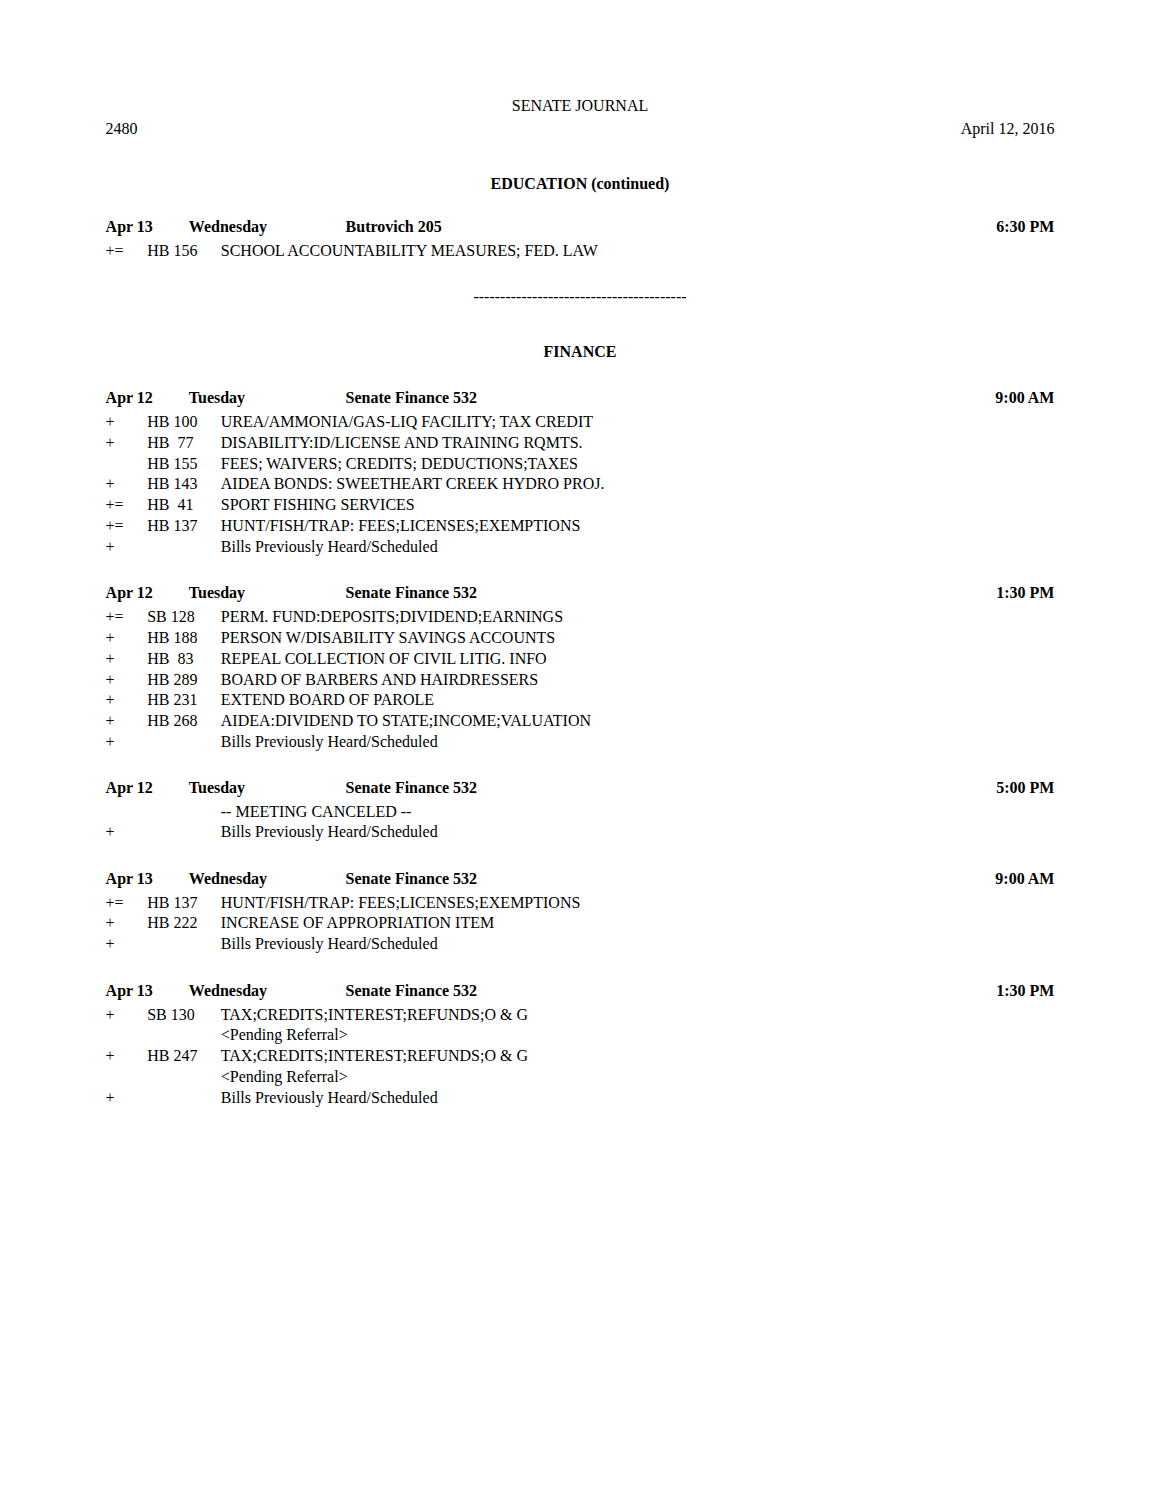SENATE JOURNAL
2480 April 12, 2016
EDUCATION (continued)
| Apr 13 | Wednesday | Butrovich 205 | 6:30 PM |
| += | HB 156 | SCHOOL ACCOUNTABILITY MEASURES; FED. LAW |
----------------------------------------
FINANCE
| Apr 12 | Tuesday | Senate Finance 532 | 9:00 AM |
| + | HB 100 | UREA/AMMONIA/GAS-LIQ FACILITY; TAX CREDIT |
| + | HB 77 | DISABILITY:ID/LICENSE AND TRAINING RQMTS. |
| | HB 155 | FEES; WAIVERS; CREDITS; DEDUCTIONS;TAXES |
| + | HB 143 | AIDEA BONDS: SWEETHEART CREEK HYDRO PROJ. |
| += | HB 41 | SPORT FISHING SERVICES |
| += | HB 137 | HUNT/FISH/TRAP: FEES;LICENSES;EXEMPTIONS |
| + | | Bills Previously Heard/Scheduled |
| Apr 12 | Tuesday | Senate Finance 532 | 1:30 PM |
| += | SB 128 | PERM. FUND:DEPOSITS;DIVIDEND;EARNINGS |
| + | HB 188 | PERSON W/DISABILITY SAVINGS ACCOUNTS |
| + | HB 83 | REPEAL COLLECTION OF CIVIL LITIG. INFO |
| + | HB 289 | BOARD OF BARBERS AND HAIRDRESSERS |
| + | HB 231 | EXTEND BOARD OF PAROLE |
| + | HB 268 | AIDEA:DIVIDEND TO STATE;INCOME;VALUATION |
| + | | Bills Previously Heard/Scheduled |
| Apr 12 | Tuesday | Senate Finance 532 | 5:00 PM |
-- MEETING CANCELED --
| + | | Bills Previously Heard/Scheduled |
| Apr 13 | Wednesday | Senate Finance 532 | 9:00 AM |
| += | HB 137 | HUNT/FISH/TRAP: FEES;LICENSES;EXEMPTIONS |
| + | HB 222 | INCREASE OF APPROPRIATION ITEM |
| + | | Bills Previously Heard/Scheduled |
| Apr 13 | Wednesday | Senate Finance 532 | 1:30 PM |
| + | SB 130 | TAX;CREDITS;INTEREST;REFUNDS;O & G |
| | | <Pending Referral> |
| + | HB 247 | TAX;CREDITS;INTEREST;REFUNDS;O & G |
| | | <Pending Referral> |
| + | | Bills Previously Heard/Scheduled |